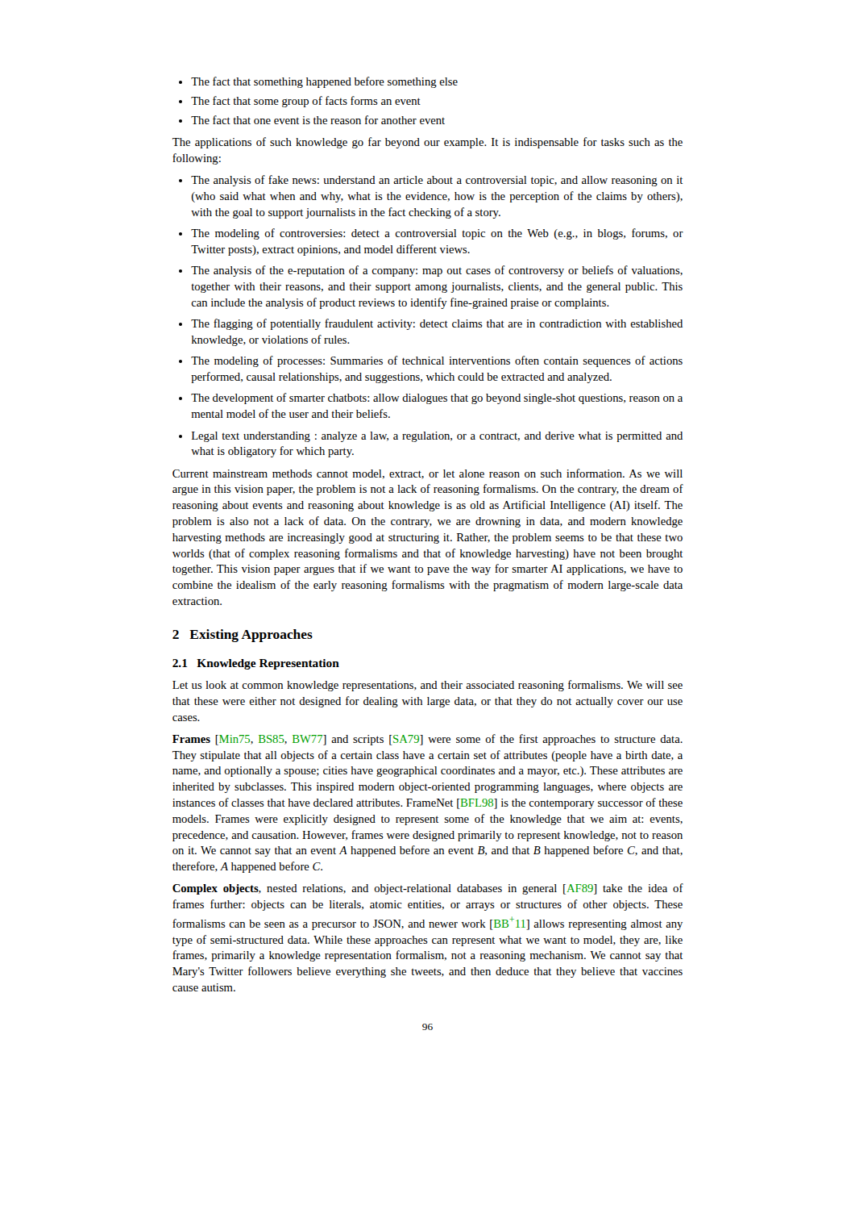The fact that something happened before something else
The fact that some group of facts forms an event
The fact that one event is the reason for another event
The applications of such knowledge go far beyond our example. It is indispensable for tasks such as the following:
The analysis of fake news: understand an article about a controversial topic, and allow reasoning on it (who said what when and why, what is the evidence, how is the perception of the claims by others), with the goal to support journalists in the fact checking of a story.
The modeling of controversies: detect a controversial topic on the Web (e.g., in blogs, forums, or Twitter posts), extract opinions, and model different views.
The analysis of the e-reputation of a company: map out cases of controversy or beliefs of valuations, together with their reasons, and their support among journalists, clients, and the general public. This can include the analysis of product reviews to identify fine-grained praise or complaints.
The flagging of potentially fraudulent activity: detect claims that are in contradiction with established knowledge, or violations of rules.
The modeling of processes: Summaries of technical interventions often contain sequences of actions performed, causal relationships, and suggestions, which could be extracted and analyzed.
The development of smarter chatbots: allow dialogues that go beyond single-shot questions, reason on a mental model of the user and their beliefs.
Legal text understanding : analyze a law, a regulation, or a contract, and derive what is permitted and what is obligatory for which party.
Current mainstream methods cannot model, extract, or let alone reason on such information. As we will argue in this vision paper, the problem is not a lack of reasoning formalisms. On the contrary, the dream of reasoning about events and reasoning about knowledge is as old as Artificial Intelligence (AI) itself. The problem is also not a lack of data. On the contrary, we are drowning in data, and modern knowledge harvesting methods are increasingly good at structuring it. Rather, the problem seems to be that these two worlds (that of complex reasoning formalisms and that of knowledge harvesting) have not been brought together. This vision paper argues that if we want to pave the way for smarter AI applications, we have to combine the idealism of the early reasoning formalisms with the pragmatism of modern large-scale data extraction.
2 Existing Approaches
2.1 Knowledge Representation
Let us look at common knowledge representations, and their associated reasoning formalisms. We will see that these were either not designed for dealing with large data, or that they do not actually cover our use cases.
Frames [Min75, BS85, BW77] and scripts [SA79] were some of the first approaches to structure data. They stipulate that all objects of a certain class have a certain set of attributes (people have a birth date, a name, and optionally a spouse; cities have geographical coordinates and a mayor, etc.). These attributes are inherited by subclasses. This inspired modern object-oriented programming languages, where objects are instances of classes that have declared attributes. FrameNet [BFL98] is the contemporary successor of these models. Frames were explicitly designed to represent some of the knowledge that we aim at: events, precedence, and causation. However, frames were designed primarily to represent knowledge, not to reason on it. We cannot say that an event A happened before an event B, and that B happened before C, and that, therefore, A happened before C.
Complex objects, nested relations, and object-relational databases in general [AF89] take the idea of frames further: objects can be literals, atomic entities, or arrays or structures of other objects. These formalisms can be seen as a precursor to JSON, and newer work [BB+11] allows representing almost any type of semi-structured data. While these approaches can represent what we want to model, they are, like frames, primarily a knowledge representation formalism, not a reasoning mechanism. We cannot say that Mary's Twitter followers believe everything she tweets, and then deduce that they believe that vaccines cause autism.
96